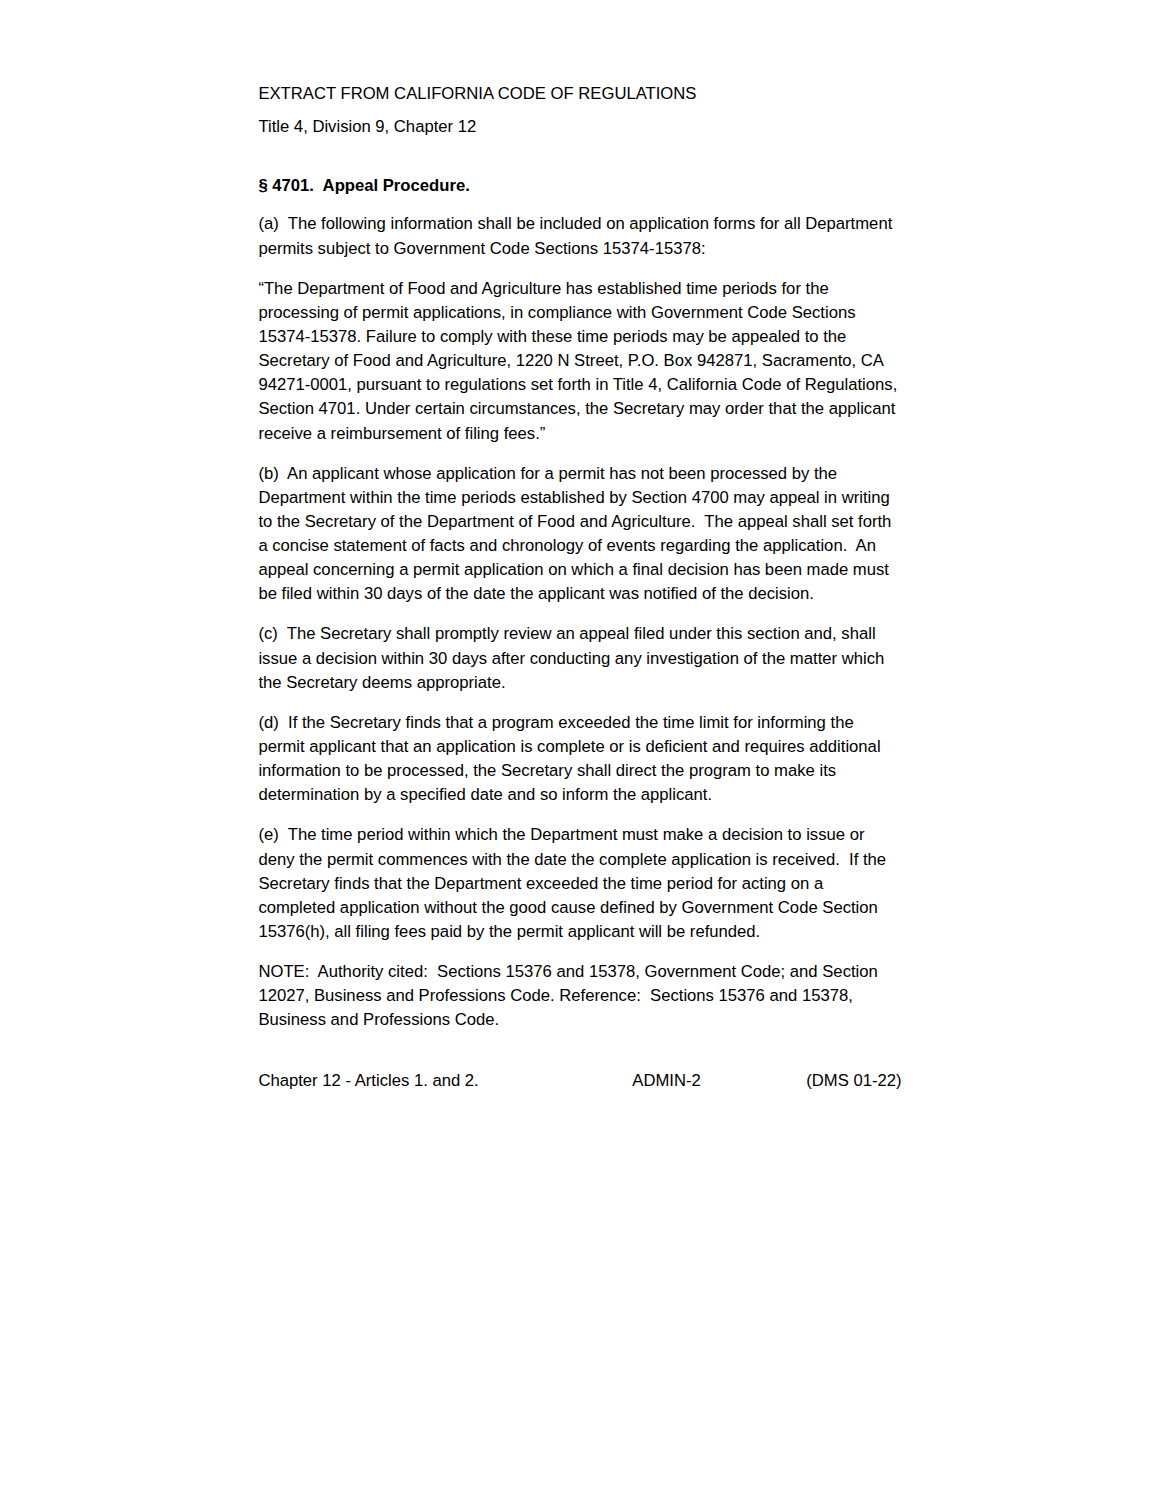EXTRACT FROM CALIFORNIA CODE OF REGULATIONS
Title 4, Division 9, Chapter 12
§ 4701. Appeal Procedure.
(a) The following information shall be included on application forms for all Department permits subject to Government Code Sections 15374-15378:
“The Department of Food and Agriculture has established time periods for the processing of permit applications, in compliance with Government Code Sections 15374-15378. Failure to comply with these time periods may be appealed to the Secretary of Food and Agriculture, 1220 N Street, P.O. Box 942871, Sacramento, CA 94271-0001, pursuant to regulations set forth in Title 4, California Code of Regulations, Section 4701. Under certain circumstances, the Secretary may order that the applicant receive a reimbursement of filing fees.”
(b) An applicant whose application for a permit has not been processed by the Department within the time periods established by Section 4700 may appeal in writing to the Secretary of the Department of Food and Agriculture. The appeal shall set forth a concise statement of facts and chronology of events regarding the application. An appeal concerning a permit application on which a final decision has been made must be filed within 30 days of the date the applicant was notified of the decision.
(c) The Secretary shall promptly review an appeal filed under this section and, shall issue a decision within 30 days after conducting any investigation of the matter which the Secretary deems appropriate.
(d) If the Secretary finds that a program exceeded the time limit for informing the permit applicant that an application is complete or is deficient and requires additional information to be processed, the Secretary shall direct the program to make its determination by a specified date and so inform the applicant.
(e) The time period within which the Department must make a decision to issue or deny the permit commences with the date the complete application is received. If the Secretary finds that the Department exceeded the time period for acting on a completed application without the good cause defined by Government Code Section 15376(h), all filing fees paid by the permit applicant will be refunded.
NOTE: Authority cited: Sections 15376 and 15378, Government Code; and Section 12027, Business and Professions Code. Reference: Sections 15376 and 15378, Business and Professions Code.
Chapter 12 - Articles 1. and 2.
ADMIN-2
(DMS 01-22)